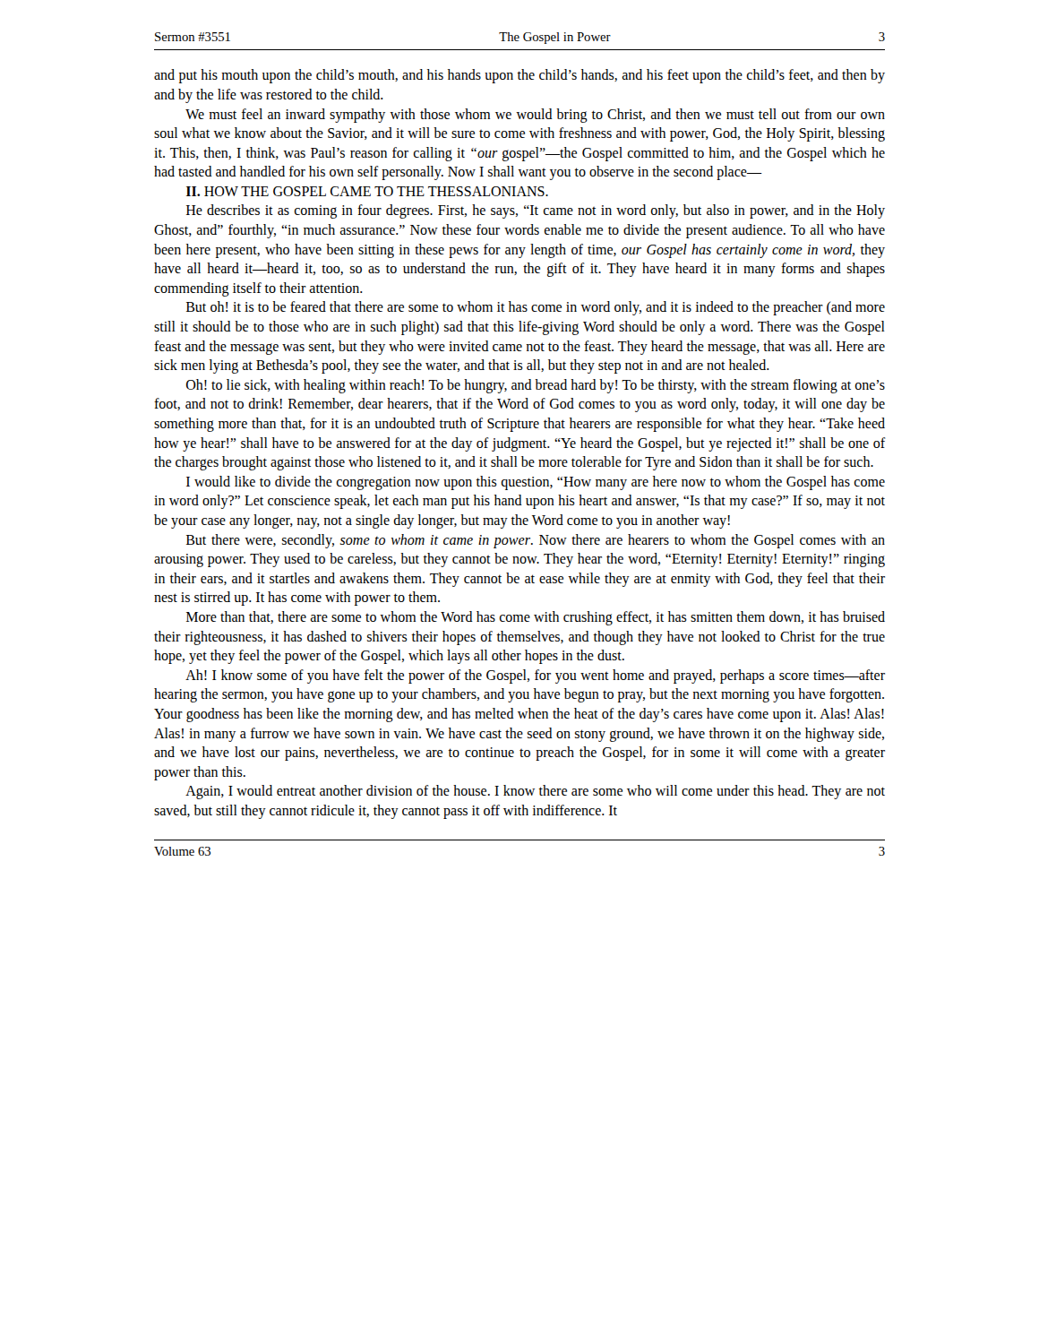Sermon #3551 The Gospel in Power 3
and put his mouth upon the child’s mouth, and his hands upon the child’s hands, and his feet upon the child’s feet, and then by and by the life was restored to the child.
We must feel an inward sympathy with those whom we would bring to Christ, and then we must tell out from our own soul what we know about the Savior, and it will be sure to come with freshness and with power, God, the Holy Spirit, blessing it. This, then, I think, was Paul’s reason for calling it “our gospel”—the Gospel committed to him, and the Gospel which he had tasted and handled for his own self personally. Now I shall want you to observe in the second place—
II. HOW THE GOSPEL CAME TO THE THESSALONIANS.
He describes it as coming in four degrees. First, he says, “It came not in word only, but also in power, and in the Holy Ghost, and” fourthly, “in much assurance.” Now these four words enable me to divide the present audience. To all who have been here present, who have been sitting in these pews for any length of time, our Gospel has certainly come in word, they have all heard it—heard it, too, so as to understand the run, the gift of it. They have heard it in many forms and shapes commending itself to their attention.
But oh! it is to be feared that there are some to whom it has come in word only, and it is indeed to the preacher (and more still it should be to those who are in such plight) sad that this life-giving Word should be only a word. There was the Gospel feast and the message was sent, but they who were invited came not to the feast. They heard the message, that was all. Here are sick men lying at Bethesda’s pool, they see the water, and that is all, but they step not in and are not healed.
Oh! to lie sick, with healing within reach! To be hungry, and bread hard by! To be thirsty, with the stream flowing at one’s foot, and not to drink! Remember, dear hearers, that if the Word of God comes to you as word only, today, it will one day be something more than that, for it is an undoubted truth of Scripture that hearers are responsible for what they hear. “Take heed how ye hear!” shall have to be answered for at the day of judgment. “Ye heard the Gospel, but ye rejected it!” shall be one of the charges brought against those who listened to it, and it shall be more tolerable for Tyre and Sidon than it shall be for such.
I would like to divide the congregation now upon this question, “How many are here now to whom the Gospel has come in word only?” Let conscience speak, let each man put his hand upon his heart and answer, “Is that my case?” If so, may it not be your case any longer, nay, not a single day longer, but may the Word come to you in another way!
But there were, secondly, some to whom it came in power. Now there are hearers to whom the Gospel comes with an arousing power. They used to be careless, but they cannot be now. They hear the word, “Eternity! Eternity! Eternity!” ringing in their ears, and it startles and awakens them. They cannot be at ease while they are at enmity with God, they feel that their nest is stirred up. It has come with power to them.
More than that, there are some to whom the Word has come with crushing effect, it has smitten them down, it has bruised their righteousness, it has dashed to shivers their hopes of themselves, and though they have not looked to Christ for the true hope, yet they feel the power of the Gospel, which lays all other hopes in the dust.
Ah! I know some of you have felt the power of the Gospel, for you went home and prayed, perhaps a score times—after hearing the sermon, you have gone up to your chambers, and you have begun to pray, but the next morning you have forgotten. Your goodness has been like the morning dew, and has melted when the heat of the day’s cares have come upon it. Alas! Alas! Alas! in many a furrow we have sown in vain. We have cast the seed on stony ground, we have thrown it on the highway side, and we have lost our pains, nevertheless, we are to continue to preach the Gospel, for in some it will come with a greater power than this.
Again, I would entreat another division of the house. I know there are some who will come under this head. They are not saved, but still they cannot ridicule it, they cannot pass it off with indifference. It
Volume 63 3